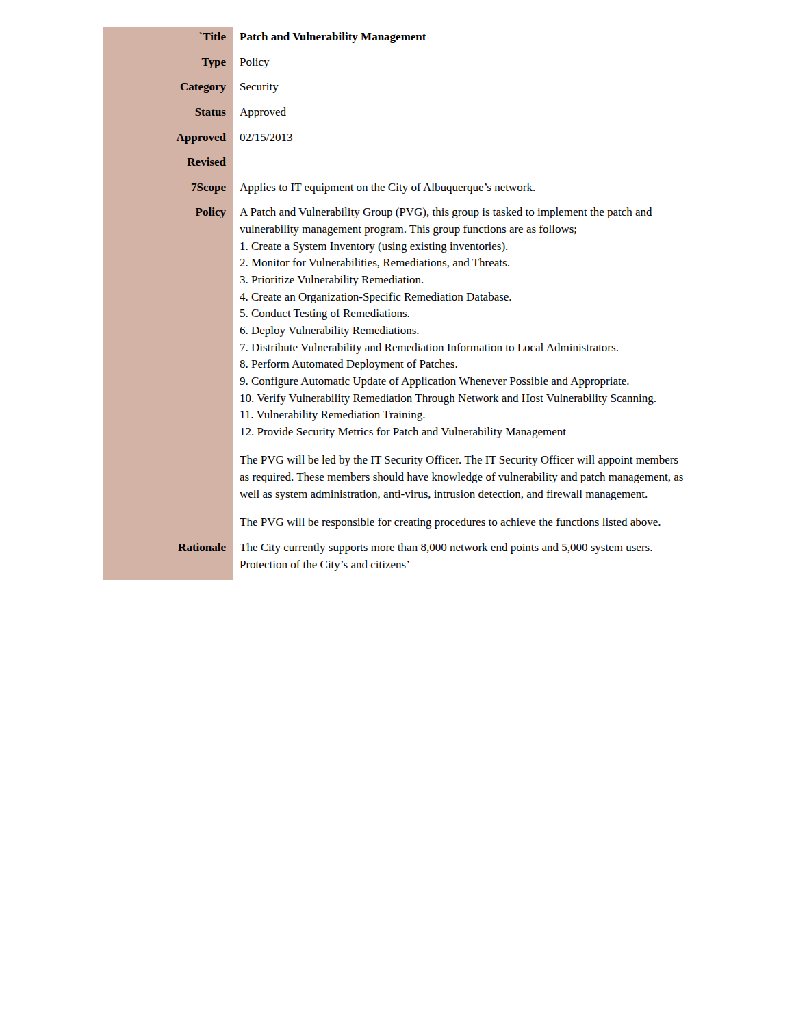| `Title | Patch and Vulnerability Management |
| Type | Policy |
| Category | Security |
| Status | Approved |
| Approved | 02/15/2013 |
| Revised | |
| 7Scope | Applies to IT equipment on the City of Albuquerque’s network. |
| Policy | A Patch and Vulnerability Group (PVG), this group is tasked to implement the patch and vulnerability management program. This group functions are as follows; 1. Create a System Inventory (using existing inventories). 2. Monitor for Vulnerabilities, Remediations, and Threats. 3. Prioritize Vulnerability Remediation. 4. Create an Organization-Specific Remediation Database. 5. Conduct Testing of Remediations. 6. Deploy Vulnerability Remediations. 7. Distribute Vulnerability and Remediation Information to Local Administrators. 8. Perform Automated Deployment of Patches. 9. Configure Automatic Update of Application Whenever Possible and Appropriate. 10. Verify Vulnerability Remediation Through Network and Host Vulnerability Scanning. 11. Vulnerability Remediation Training. 12. Provide Security Metrics for Patch and Vulnerability Management The PVG will be led by the IT Security Officer. The IT Security Officer will appoint members as required. These members should have knowledge of vulnerability and patch management, as well as system administration, anti-virus, intrusion detection, and firewall management. The PVG will be responsible for creating procedures to achieve the functions listed above. |
| Rationale | The City currently supports more than 8,000 network end points and 5,000 system users. Protection of the City’s and citizens’ |